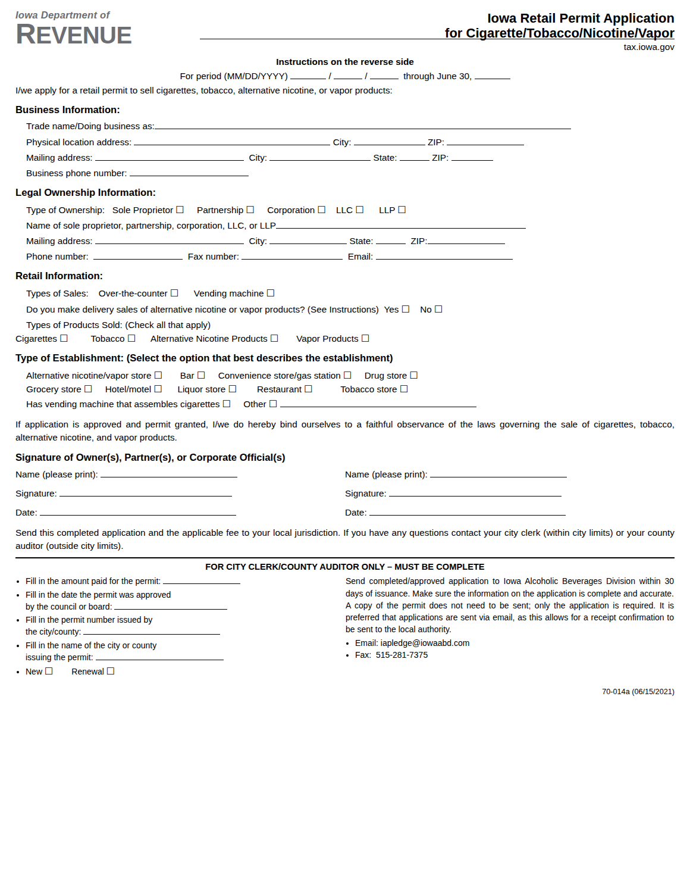Iowa Department of
REVENUE
Iowa Retail Permit Application
for Cigarette/Tobacco/Nicotine/Vapor
tax.iowa.gov
Instructions on the reverse side
For period (MM/DD/YYYY) / / through June 30,
I/we apply for a retail permit to sell cigarettes, tobacco, alternative nicotine, or vapor products:
Business Information:
Trade name/Doing business as:
Physical location address: City: ZIP:
Mailing address: City: State: ZIP:
Business phone number:
Legal Ownership Information:
Type of Ownership: Sole Proprietor ☐ Partnership ☐ Corporation ☐ LLC ☐ LLP ☐
Name of sole proprietor, partnership, corporation, LLC, or LLP
Mailing address: City: State: ZIP:
Phone number: Fax number: Email:
Retail Information:
Types of Sales: Over-the-counter ☐ Vending machine ☐
Do you make delivery sales of alternative nicotine or vapor products? (See Instructions) Yes ☐ No ☐
Types of Products Sold: (Check all that apply)
Cigarettes ☐ Tobacco ☐ Alternative Nicotine Products ☐ Vapor Products ☐
Type of Establishment: (Select the option that best describes the establishment)
Alternative nicotine/vapor store ☐ Bar ☐ Convenience store/gas station ☐ Drug store ☐
Grocery store ☐ Hotel/motel ☐ Liquor store ☐ Restaurant ☐ Tobacco store ☐
Has vending machine that assembles cigarettes ☐ Other ☐
If application is approved and permit granted, I/we do hereby bind ourselves to a faithful observance of the laws governing the sale of cigarettes, tobacco, alternative nicotine, and vapor products.
Signature of Owner(s), Partner(s), or Corporate Official(s)
| Name (please print): | Name (please print): |
| Signature: | Signature: |
| Date: | Date: |
Send this completed application and the applicable fee to your local jurisdiction. If you have any questions contact your city clerk (within city limits) or your county auditor (outside city limits).
FOR CITY CLERK/COUNTY AUDITOR ONLY – MUST BE COMPLETE
| Fill in the amount paid for the permit: Fill in the date the permit was approved by the council or board: Fill in the permit number issued by the city/county: Fill in the name of the city or county issuing the permit: New ☐ Renewal ☐ | Send completed/approved application to Iowa Alcoholic Beverages Division within 30 days of issuance. Make sure the information on the application is complete and accurate. A copy of the permit does not need to be sent; only the application is required. It is preferred that applications are sent via email, as this allows for a receipt confirmation to be sent to the local authority. Email: iapledge@iowaabd.com Fax: 515-281-7375 |
70-014a (06/15/2021)